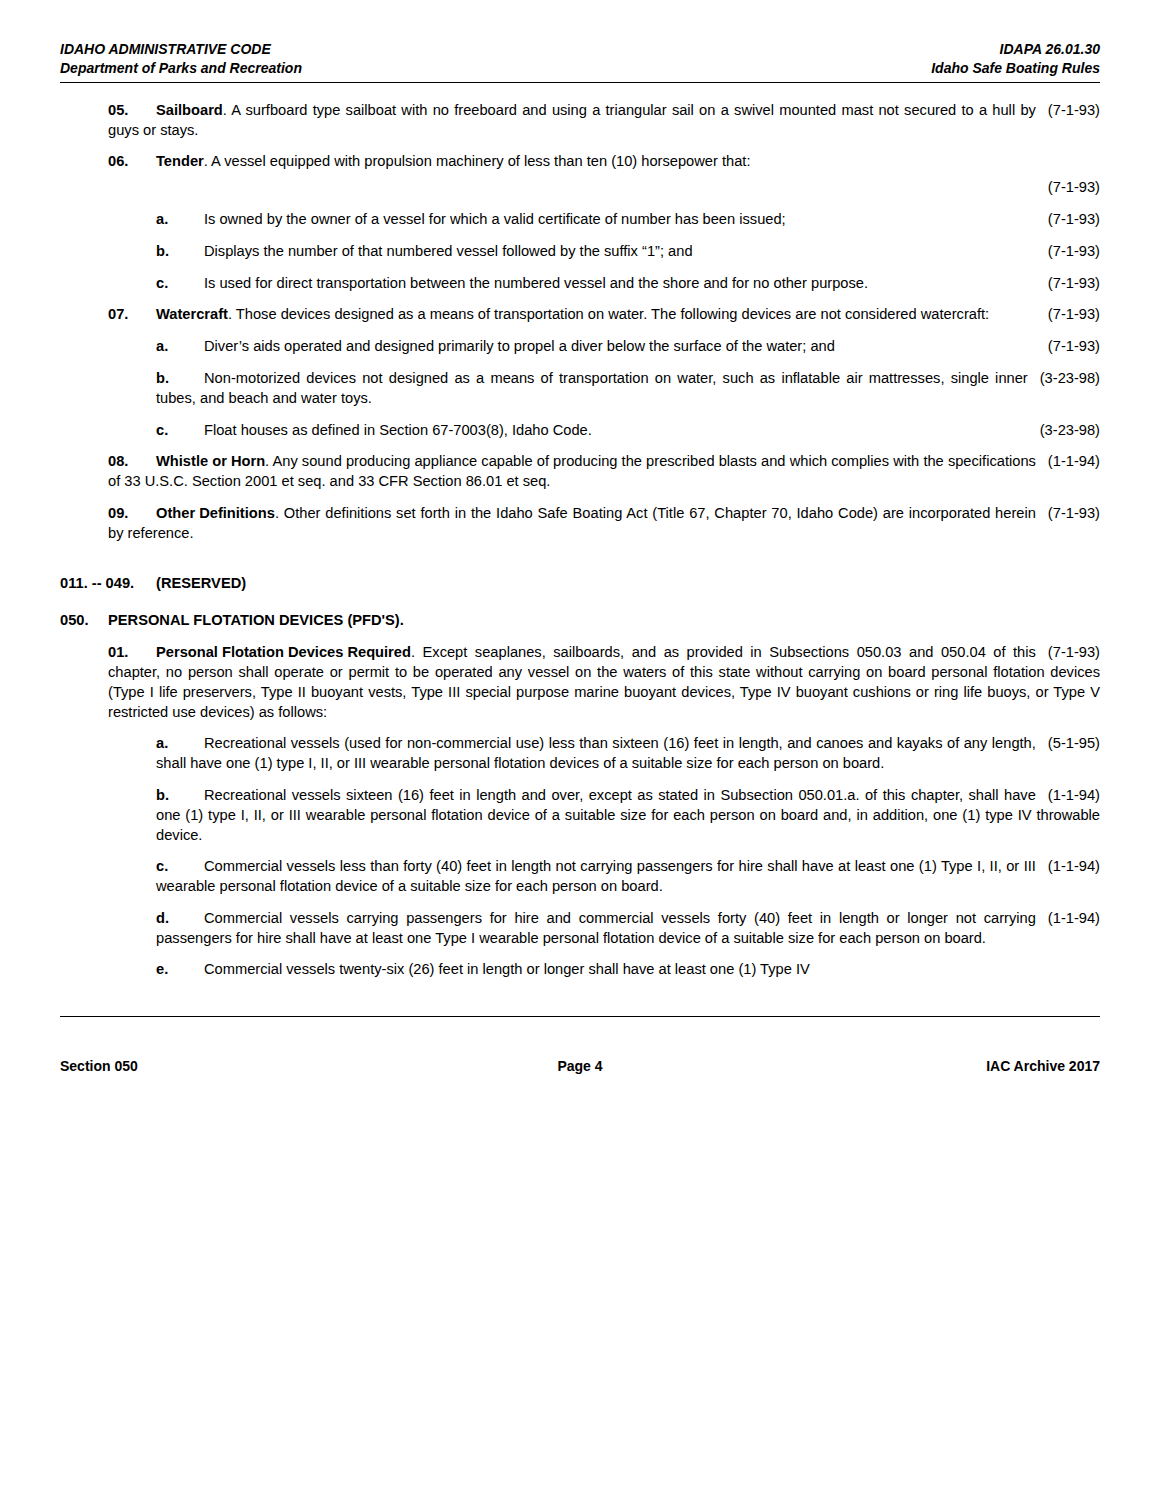IDAHO ADMINISTRATIVE CODE
Department of Parks and Recreation
IDAPA 26.01.30
Idaho Safe Boating Rules
(7-1-93) 05. Sailboard. A surfboard type sailboat with no freeboard and using a triangular sail on a swivel mounted mast not secured to a hull by guys or stays.
06. Tender. A vessel equipped with propulsion machinery of less than ten (10) horsepower that:
(7-1-93)
(7-1-93) a. Is owned by the owner of a vessel for which a valid certificate of number has been issued;
(7-1-93) b. Displays the number of that numbered vessel followed by the suffix “1”; and
(7-1-93) c. Is used for direct transportation between the numbered vessel and the shore and for no other purpose.
(7-1-93) 07. Watercraft. Those devices designed as a means of transportation on water. The following devices are not considered watercraft:
(7-1-93) a. Diver’s aids operated and designed primarily to propel a diver below the surface of the water; and
(3-23-98) b. Non-motorized devices not designed as a means of transportation on water, such as inflatable air mattresses, single inner tubes, and beach and water toys.
(3-23-98) c. Float houses as defined in Section 67-7003(8), Idaho Code.
(1-1-94) 08. Whistle or Horn. Any sound producing appliance capable of producing the prescribed blasts and which complies with the specifications of 33 U.S.C. Section 2001 et seq. and 33 CFR Section 86.01 et seq.
(7-1-93) 09. Other Definitions. Other definitions set forth in the Idaho Safe Boating Act (Title 67, Chapter 70, Idaho Code) are incorporated herein by reference.
011. -- 049.(RESERVED)
050. PERSONAL FLOTATION DEVICES (PFD'S).
(7-1-93) 01. Personal Flotation Devices Required. Except seaplanes, sailboards, and as provided in Subsections 050.03 and 050.04 of this chapter, no person shall operate or permit to be operated any vessel on the waters of this state without carrying on board personal flotation devices (Type I life preservers, Type II buoyant vests, Type III special purpose marine buoyant devices, Type IV buoyant cushions or ring life buoys, or Type V restricted use devices) as follows:
(5-1-95) a. Recreational vessels (used for non-commercial use) less than sixteen (16) feet in length, and canoes and kayaks of any length, shall have one (1) type I, II, or III wearable personal flotation devices of a suitable size for each person on board.
(1-1-94) b. Recreational vessels sixteen (16) feet in length and over, except as stated in Subsection 050.01.a. of this chapter, shall have one (1) type I, II, or III wearable personal flotation device of a suitable size for each person on board and, in addition, one (1) type IV throwable device.
(1-1-94) c. Commercial vessels less than forty (40) feet in length not carrying passengers for hire shall have at least one (1) Type I, II, or III wearable personal flotation device of a suitable size for each person on board.
(1-1-94) d. Commercial vessels carrying passengers for hire and commercial vessels forty (40) feet in length or longer not carrying passengers for hire shall have at least one Type I wearable personal flotation device of a suitable size for each person on board.
e. Commercial vessels twenty-six (26) feet in length or longer shall have at least one (1) Type IV
Section 050
Page 4
IAC Archive 2017